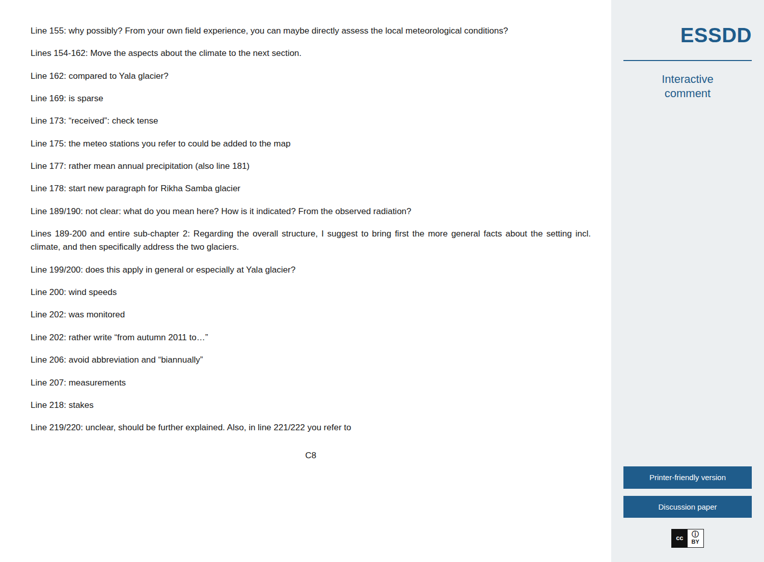Line 155: why possibly? From your own field experience, you can maybe directly assess the local meteorological conditions?
Lines 154-162: Move the aspects about the climate to the next section.
Line 162: compared to Yala glacier?
Line 169: is sparse
Line 173: “received”: check tense
Line 175: the meteo stations you refer to could be added to the map
Line 177: rather mean annual precipitation (also line 181)
Line 178: start new paragraph for Rikha Samba glacier
Line 189/190: not clear: what do you mean here? How is it indicated? From the observed radiation?
Lines 189-200 and entire sub-chapter 2: Regarding the overall structure, I suggest to bring first the more general facts about the setting incl. climate, and then specifically address the two glaciers.
Line 199/200: does this apply in general or especially at Yala glacier?
Line 200: wind speeds
Line 202: was monitored
Line 202: rather write “from autumn 2011 to…”
Line 206: avoid abbreviation and “biannually”
Line 207: measurements
Line 218: stakes
Line 219/220: unclear, should be further explained. Also, in line 221/222 you refer to
C8
ESSDD
Interactive
comment
Printer-friendly version Discussion paper
cc ⓘBY